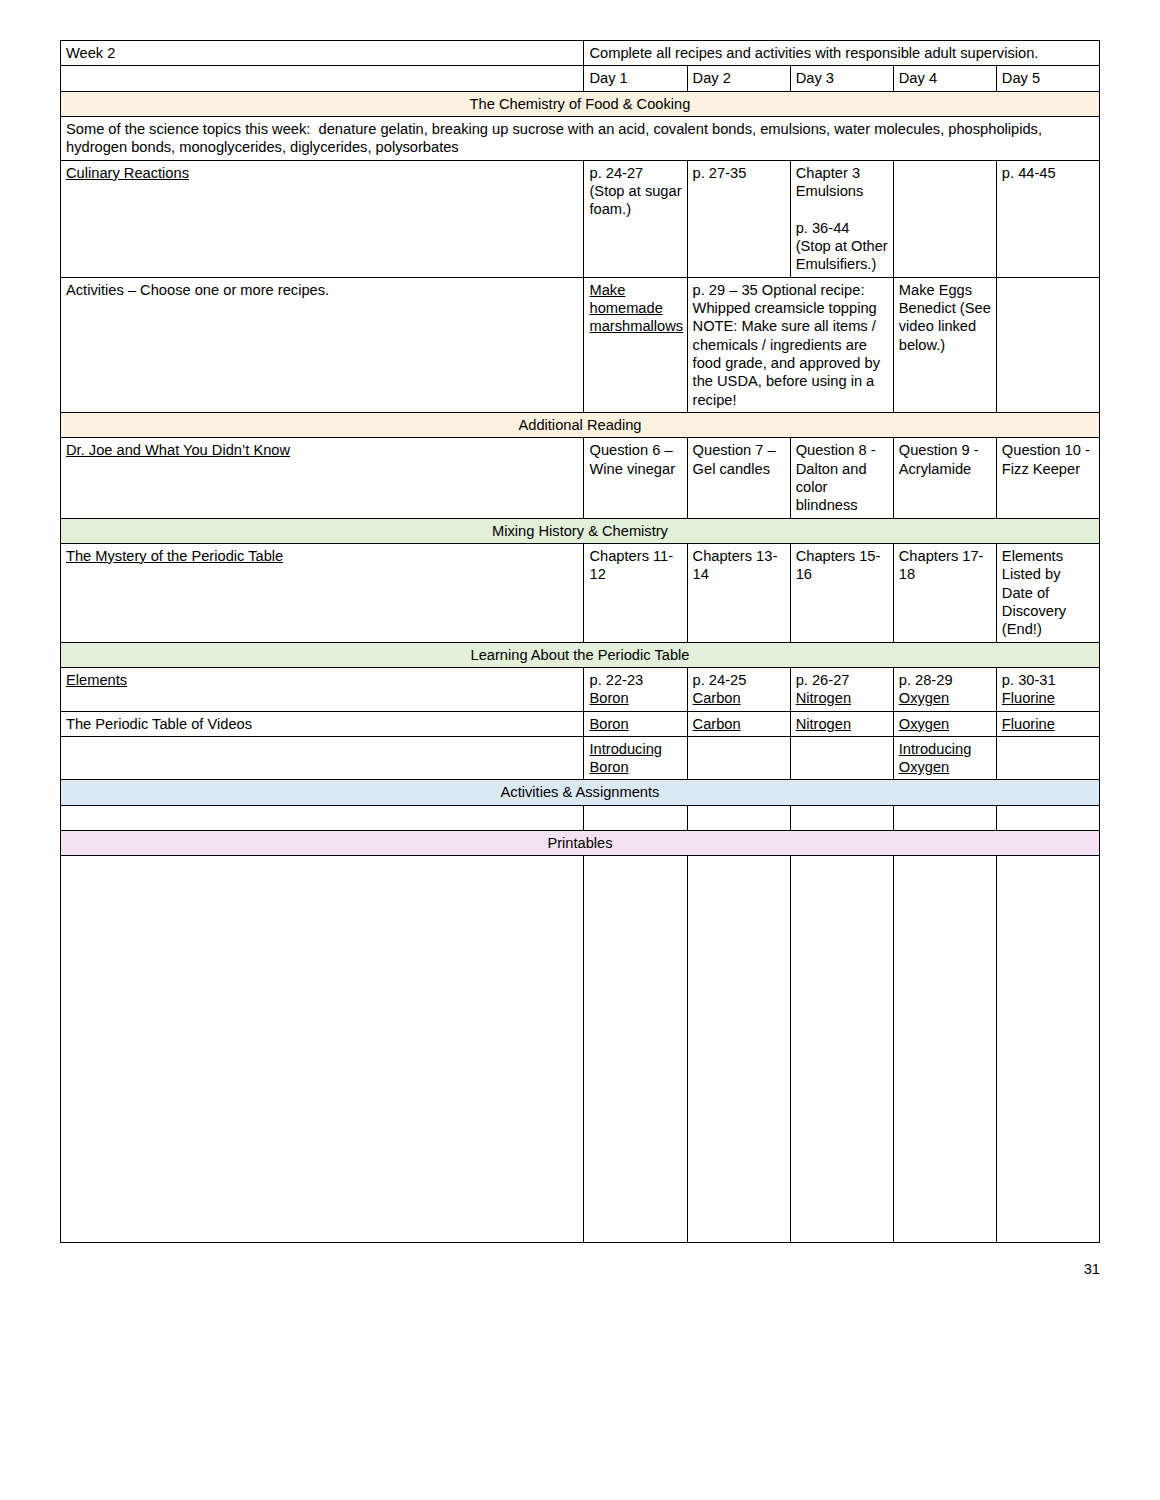| Week 2 | Complete all recipes and activities with responsible adult supervision. |
| | Day 1 | Day 2 | Day 3 | Day 4 | Day 5 |
| The Chemistry of Food & Cooking |
| Some of the science topics this week: denature gelatin, breaking up sucrose with an acid, covalent bonds, emulsions, water molecules, phospholipids, hydrogen bonds, monoglycerides, diglycerides, polysorbates |
| Culinary Reactions | p. 24-27 (Stop at sugar foam.) | p. 27-35 | Chapter 3 Emulsions p. 36-44 (Stop at Other Emulsifiers.) | | p. 44-45 |
| Activities – Choose one or more recipes. | Make homemade marshmallows | p. 29 – 35 Optional recipe: Whipped creamsicle topping NOTE: Make sure all items / chemicals / ingredients are food grade, and approved by the USDA, before using in a recipe! | Make Eggs Benedict (See video linked below.) | |
| Additional Reading |
| Dr. Joe and What You Didn’t Know | Question 6 – Wine vinegar | Question 7 – Gel candles | Question 8 - Dalton and color blindness | Question 9 - Acrylamide | Question 10 - Fizz Keeper |
| Mixing History & Chemistry |
| The Mystery of the Periodic Table | Chapters 11-12 | Chapters 13-14 | Chapters 15-16 | Chapters 17-18 | Elements Listed by Date of Discovery (End!) |
| Learning About the Periodic Table |
| Elements | p. 22-23 Boron | p. 24-25 Carbon | p. 26-27 Nitrogen | p. 28-29 Oxygen | p. 30-31 Fluorine |
| The Periodic Table of Videos | Boron | Carbon | Nitrogen | Oxygen | Fluorine |
| | Introducing Boron | | | Introducing Oxygen | |
| Activities & Assignments |
| Printables |
31